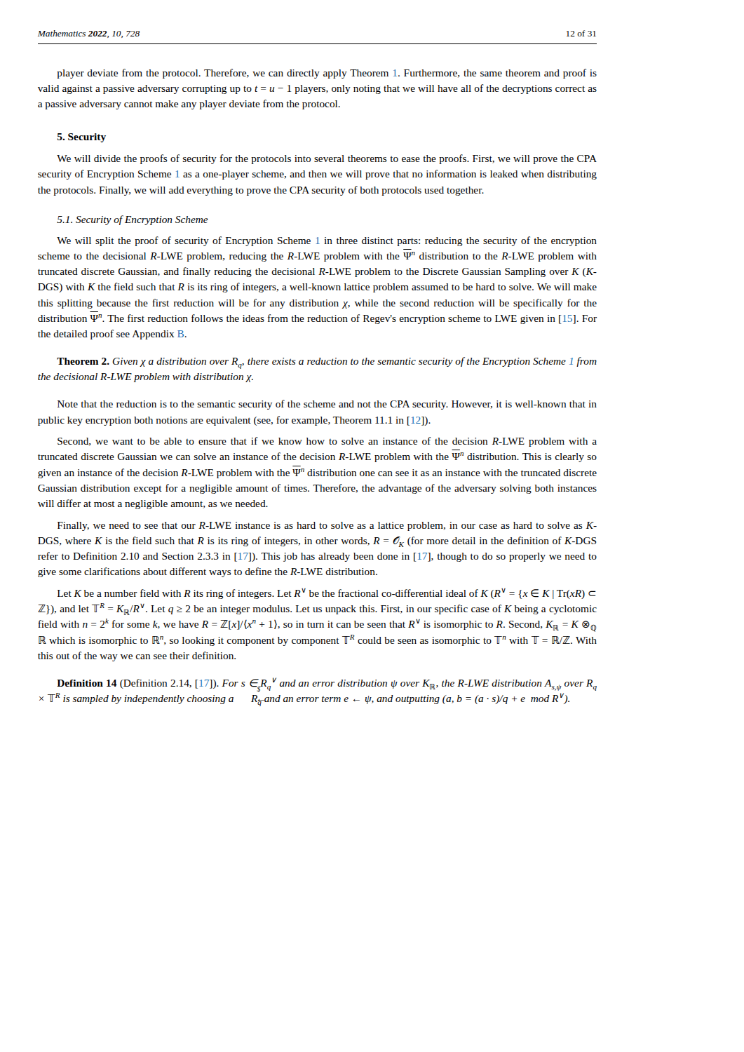Mathematics 2022, 10, 728 12 of 31
player deviate from the protocol. Therefore, we can directly apply Theorem 1. Furthermore, the same theorem and proof is valid against a passive adversary corrupting up to t = u − 1 players, only noting that we will have all of the decryptions correct as a passive adversary cannot make any player deviate from the protocol.
5. Security
We will divide the proofs of security for the protocols into several theorems to ease the proofs. First, we will prove the CPA security of Encryption Scheme 1 as a one-player scheme, and then we will prove that no information is leaked when distributing the protocols. Finally, we will add everything to prove the CPA security of both protocols used together.
5.1. Security of Encryption Scheme
We will split the proof of security of Encryption Scheme 1 in three distinct parts: reducing the security of the encryption scheme to the decisional R-LWE problem, reducing the R-LWE problem with the Ψn distribution to the R-LWE problem with truncated discrete Gaussian, and finally reducing the decisional R-LWE problem to the Discrete Gaussian Sampling over K (K-DGS) with K the field such that R is its ring of integers, a well-known lattice problem assumed to be hard to solve. We will make this splitting because the first reduction will be for any distribution χ, while the second reduction will be specifically for the distribution Ψn. The first reduction follows the ideas from the reduction of Regev's encryption scheme to LWE given in [15]. For the detailed proof see Appendix B.
Theorem 2. Given χ a distribution over Rq, there exists a reduction to the semantic security of the Encryption Scheme 1 from the decisional R-LWE problem with distribution χ.
Note that the reduction is to the semantic security of the scheme and not the CPA security. However, it is well-known that in public key encryption both notions are equivalent (see, for example, Theorem 11.1 in [12]).
Second, we want to be able to ensure that if we know how to solve an instance of the decision R-LWE problem with a truncated discrete Gaussian we can solve an instance of the decision R-LWE problem with the Ψn distribution. This is clearly so given an instance of the decision R-LWE problem with the Ψn distribution one can see it as an instance with the truncated discrete Gaussian distribution except for a negligible amount of times. Therefore, the advantage of the adversary solving both instances will differ at most a negligible amount, as we needed.
Finally, we need to see that our R-LWE instance is as hard to solve as a lattice problem, in our case as hard to solve as K-DGS, where K is the field such that R is its ring of integers, in other words, R = 𝒪K (for more detail in the definition of K-DGS refer to Definition 2.10 and Section 2.3.3 in [17]). This job has already been done in [17], though to do so properly we need to give some clarifications about different ways to define the R-LWE distribution.
Let K be a number field with R its ring of integers. Let R∨ be the fractional co-differential ideal of K (R∨ = {x ∈ K | Tr(xR) ⊂ ℤ}), and let 𝕋R = Kℝ/R∨. Let q ≥ 2 be an integer modulus. Let us unpack this. First, in our specific case of K being a cyclotomic field with n = 2k for some k, we have R = ℤ[x]/⟨xn + 1⟩, so in turn it can be seen that R∨ is isomorphic to R. Second, Kℝ = K ⊗ℚ ℝ which is isomorphic to ℝn, so looking it component by component 𝕋R could be seen as isomorphic to 𝕋n with 𝕋 = ℝ/ℤ. With this out of the way we can see their definition.
Definition 14 (Definition 2.14, [17]). For s ∈ Rq∨ and an error distribution ψ over Kℝ, the R-LWE distribution As,ψ over Rq × 𝕋R is sampled by independently choosing a $← Rq and an error term e ← ψ, and outputting (a, b = (a · s)/q + e mod R∨).